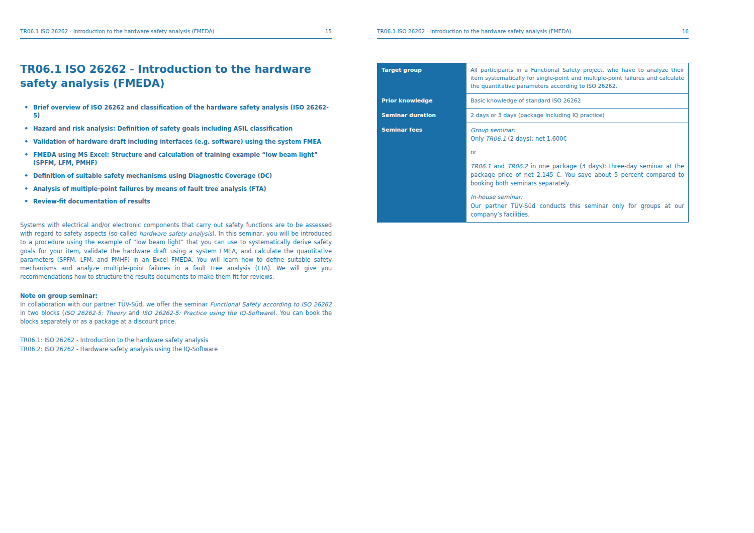TR06.1 ISO 26262 - Introduction to the hardware safety analysis (FMEDA) 15
TR06.1 ISO 26262 - Introduction to the hardware safety analysis (FMEDA)
Brief overview of ISO 26262 and classification of the hardware safety analysis (ISO 26262-5)
Hazard and risk analysis: Definition of safety goals including ASIL classification
Validation of hardware draft including interfaces (e.g. software) using the system FMEA
FMEDA using MS Excel: Structure and calculation of training example “low beam light” (SPFM, LFM, PMHF)
Definition of suitable safety mechanisms using Diagnostic Coverage (DC)
Analysis of multiple-point failures by means of fault tree analysis (FTA)
Review-fit documentation of results
Systems with electrical and/or electronic components that carry out safety functions are to be assessed with regard to safety aspects (so-called hardware safety analysis). In this seminar, you will be introduced to a procedure using the example of “low beam light” that you can use to systematically derive safety goals for your item, validate the hardware draft using a system FMEA, and calculate the quantitative parameters (SPFM, LFM, and PMHF) in an Excel FMEDA. You will learn how to define suitable safety mechanisms and analyze multiple-point failures in a fault tree analysis (FTA). We will give you recommendations how to structure the results documents to make them fit for reviews.
Note on group seminar:
In collaboration with our partner TÜV-Süd, we offer the seminar Functional Safety according to ISO 26262 in two blocks (ISO 26262-5: Theory and ISO 26262-5: Practice using the IQ-Software). You can book the blocks separately or as a package at a discount price.
TR06.1: ISO 26262 - Introduction to the hardware safety analysis
TR06.2: ISO 26262 - Hardware safety analysis using the IQ-Software
TR06.1 ISO 26262 - Introduction to the hardware safety analysis (FMEDA) 16
| Target group | All participants in a Functional Safety project, who have to analyze their item systematically for single-point and multiple-point failures and calculate the quantitative parameters according to ISO 26262. |
| Prior knowledge | Basic knowledge of standard ISO 26262 |
| Seminar duration | 2 days or 3 days (package including IQ practice) |
| Seminar fees | Group seminar: Only TR06.1 (2 days): net 1,600€ or TR06.1 and TR06.2 in one package (3 days): three-day seminar at the package price of net 2,145 €. You save about 5 percent compared to booking both seminars separately. In-house seminar: Our partner TÜV-Süd conducts this seminar only for groups at our company’s facilities. |